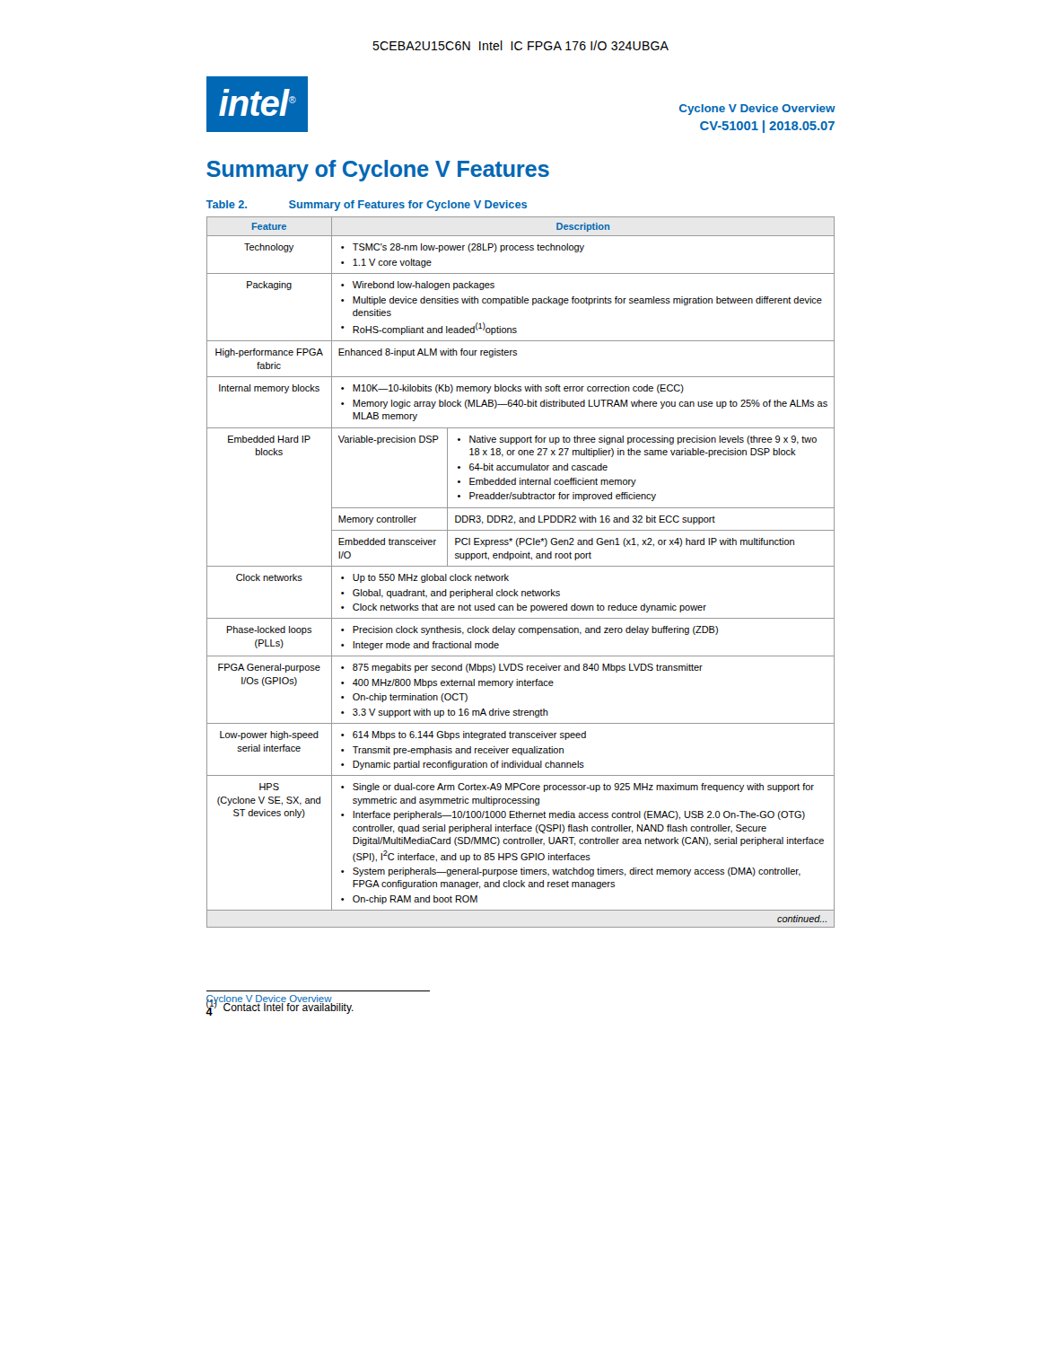5CEBA2U15C6N Intel IC FPGA 176 I/O 324UBGA
intel®
Cyclone V Device Overview
CV-51001 | 2018.05.07
Summary of Cyclone V Features
Table 2. Summary of Features for Cyclone V Devices
| Feature | Description |
| --- | --- |
| Technology | TSMC's 28-nm low-power (28LP) process technology 1.1 V core voltage |
| Packaging | Wirebond low-halogen packages Multiple device densities with compatible package footprints for seamless migration between different device densities RoHS-compliant and leaded (1) options |
| High-performance FPGA fabric | Enhanced 8-input ALM with four registers |
| Internal memory blocks | M10K—10-kilobits (Kb) memory blocks with soft error correction code (ECC) Memory logic array block (MLAB)—640-bit distributed LUTRAM where you can use up to 25% of the ALMs as MLAB memory |
| Embedded Hard IP blocks | Variable-precision DSP | Native support for up to three signal processing precision levels (three 9 x 9, two 18 x 18, or one 27 x 27 multiplier) in the same variable-precision DSP block 64-bit accumulator and cascade Embedded internal coefficient memory Preadder/subtractor for improved efficiency |
| Memory controller | DDR3, DDR2, and LPDDR2 with 16 and 32 bit ECC support |
| Embedded transceiver I/O | PCI Express* (PCIe*) Gen2 and Gen1 (x1, x2, or x4) hard IP with multifunction support, endpoint, and root port |
| Clock networks | Up to 550 MHz global clock network Global, quadrant, and peripheral clock networks Clock networks that are not used can be powered down to reduce dynamic power |
| Phase-locked loops (PLLs) | Precision clock synthesis, clock delay compensation, and zero delay buffering (ZDB) Integer mode and fractional mode |
| FPGA General-purpose I/Os (GPIOs) | 875 megabits per second (Mbps) LVDS receiver and 840 Mbps LVDS transmitter 400 MHz/800 Mbps external memory interface On-chip termination (OCT) 3.3 V support with up to 16 mA drive strength |
| Low-power high-speed serial interface | 614 Mbps to 6.144 Gbps integrated transceiver speed Transmit pre-emphasis and receiver equalization Dynamic partial reconfiguration of individual channels |
| HPS (Cyclone V SE, SX, and ST devices only) | Single or dual-core Arm Cortex-A9 MPCore processor-up to 925 MHz maximum frequency with support for symmetric and asymmetric multiprocessing Interface peripherals—10/100/1000 Ethernet media access control (EMAC), USB 2.0 On-The-GO (OTG) controller, quad serial peripheral interface (QSPI) flash controller, NAND flash controller, Secure Digital/MultiMediaCard (SD/MMC) controller, UART, controller area network (CAN), serial peripheral interface (SPI), I 2 C interface, and up to 85 HPS GPIO interfaces System peripherals—general-purpose timers, watchdog timers, direct memory access (DMA) controller, FPGA configuration manager, and clock and reset managers On-chip RAM and boot ROM |
continued...
(1) Contact Intel for availability.
Cyclone V Device Overview
4